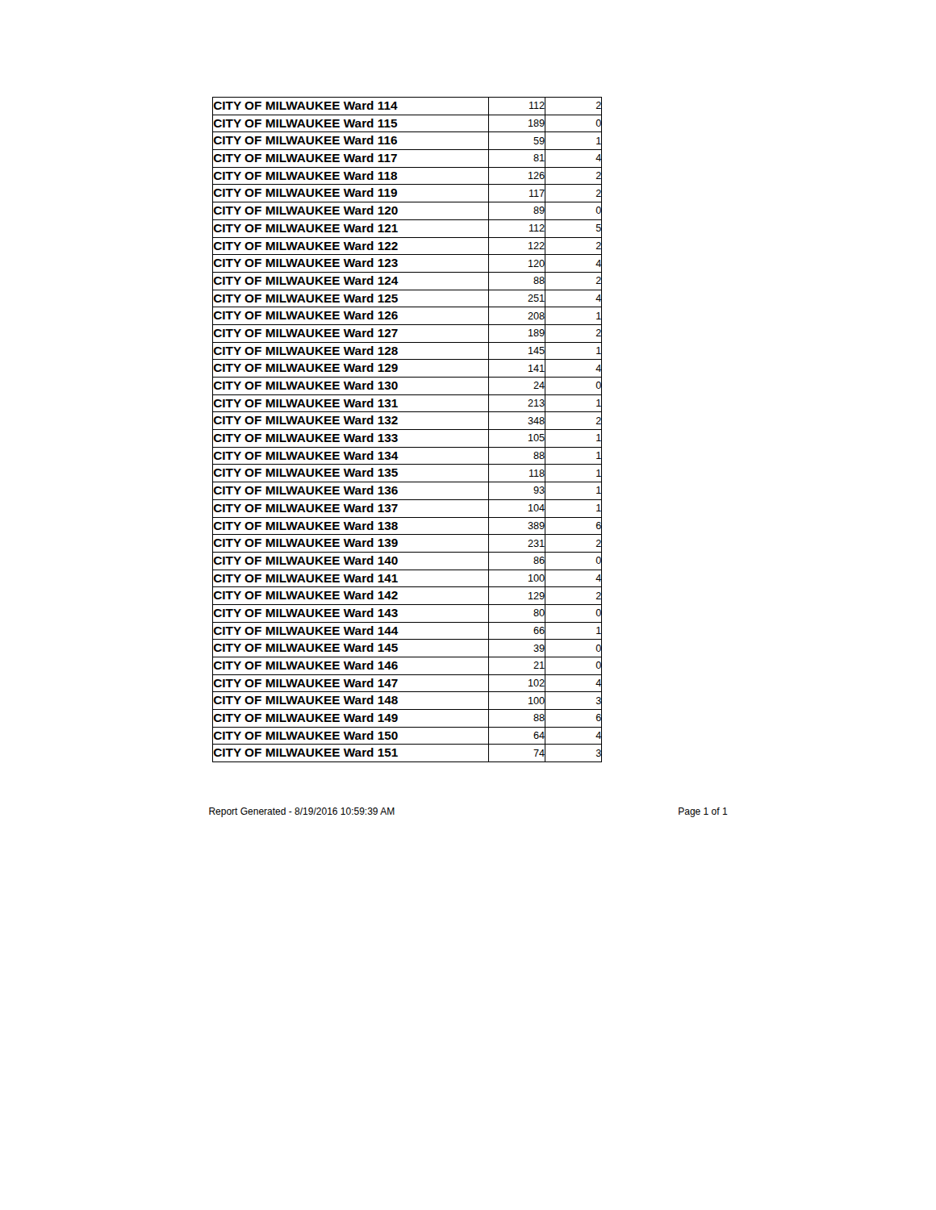| CITY OF MILWAUKEE Ward 114 | 112 | 2 |
| CITY OF MILWAUKEE Ward 115 | 189 | 0 |
| CITY OF MILWAUKEE Ward 116 | 59 | 1 |
| CITY OF MILWAUKEE Ward 117 | 81 | 4 |
| CITY OF MILWAUKEE Ward 118 | 126 | 2 |
| CITY OF MILWAUKEE Ward 119 | 117 | 2 |
| CITY OF MILWAUKEE Ward 120 | 89 | 0 |
| CITY OF MILWAUKEE Ward 121 | 112 | 5 |
| CITY OF MILWAUKEE Ward 122 | 122 | 2 |
| CITY OF MILWAUKEE Ward 123 | 120 | 4 |
| CITY OF MILWAUKEE Ward 124 | 88 | 2 |
| CITY OF MILWAUKEE Ward 125 | 251 | 4 |
| CITY OF MILWAUKEE Ward 126 | 208 | 1 |
| CITY OF MILWAUKEE Ward 127 | 189 | 2 |
| CITY OF MILWAUKEE Ward 128 | 145 | 1 |
| CITY OF MILWAUKEE Ward 129 | 141 | 4 |
| CITY OF MILWAUKEE Ward 130 | 24 | 0 |
| CITY OF MILWAUKEE Ward 131 | 213 | 1 |
| CITY OF MILWAUKEE Ward 132 | 348 | 2 |
| CITY OF MILWAUKEE Ward 133 | 105 | 1 |
| CITY OF MILWAUKEE Ward 134 | 88 | 1 |
| CITY OF MILWAUKEE Ward 135 | 118 | 1 |
| CITY OF MILWAUKEE Ward 136 | 93 | 1 |
| CITY OF MILWAUKEE Ward 137 | 104 | 1 |
| CITY OF MILWAUKEE Ward 138 | 389 | 6 |
| CITY OF MILWAUKEE Ward 139 | 231 | 2 |
| CITY OF MILWAUKEE Ward 140 | 86 | 0 |
| CITY OF MILWAUKEE Ward 141 | 100 | 4 |
| CITY OF MILWAUKEE Ward 142 | 129 | 2 |
| CITY OF MILWAUKEE Ward 143 | 80 | 0 |
| CITY OF MILWAUKEE Ward 144 | 66 | 1 |
| CITY OF MILWAUKEE Ward 145 | 39 | 0 |
| CITY OF MILWAUKEE Ward 146 | 21 | 0 |
| CITY OF MILWAUKEE Ward 147 | 102 | 4 |
| CITY OF MILWAUKEE Ward 148 | 100 | 3 |
| CITY OF MILWAUKEE Ward 149 | 88 | 6 |
| CITY OF MILWAUKEE Ward 150 | 64 | 4 |
| CITY OF MILWAUKEE Ward 151 | 74 | 3 |
Report Generated - 8/19/2016 10:59:39 AM Page 1 of 1